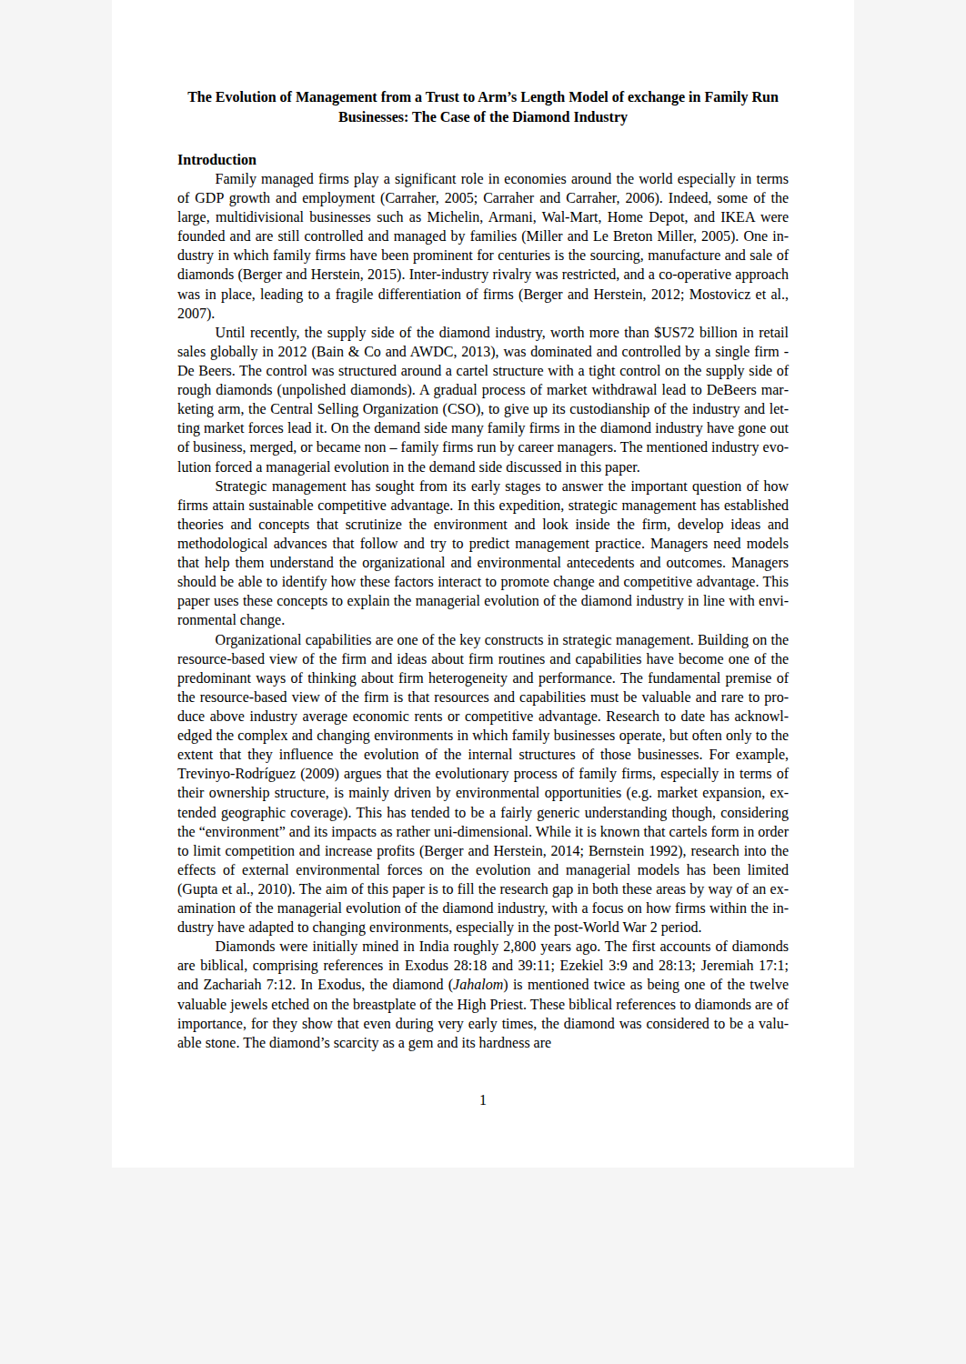The Evolution of Management from a Trust to Arm’s Length Model of exchange in Family Run Businesses: The Case of the Diamond Industry
Introduction
Family managed firms play a significant role in economies around the world especially in terms of GDP growth and employment (Carraher, 2005; Carraher and Carraher, 2006). Indeed, some of the large, multidivisional businesses such as Michelin, Armani, Wal-Mart, Home Depot, and IKEA were founded and are still controlled and managed by families (Miller and Le Breton Miller, 2005). One industry in which family firms have been prominent for centuries is the sourcing, manufacture and sale of diamonds (Berger and Herstein, 2015). Inter-industry rivalry was restricted, and a co-operative approach was in place, leading to a fragile differentiation of firms (Berger and Herstein, 2012; Mostovicz et al., 2007).
Until recently, the supply side of the diamond industry, worth more than $US72 billion in retail sales globally in 2012 (Bain & Co and AWDC, 2013), was dominated and controlled by a single firm - De Beers. The control was structured around a cartel structure with a tight control on the supply side of rough diamonds (unpolished diamonds). A gradual process of market withdrawal lead to DeBeers marketing arm, the Central Selling Organization (CSO), to give up its custodianship of the industry and letting market forces lead it. On the demand side many family firms in the diamond industry have gone out of business, merged, or became non – family firms run by career managers. The mentioned industry evolution forced a managerial evolution in the demand side discussed in this paper.
Strategic management has sought from its early stages to answer the important question of how firms attain sustainable competitive advantage. In this expedition, strategic management has established theories and concepts that scrutinize the environment and look inside the firm, develop ideas and methodological advances that follow and try to predict management practice. Managers need models that help them understand the organizational and environmental antecedents and outcomes. Managers should be able to identify how these factors interact to promote change and competitive advantage. This paper uses these concepts to explain the managerial evolution of the diamond industry in line with environmental change.
Organizational capabilities are one of the key constructs in strategic management. Building on the resource-based view of the firm and ideas about firm routines and capabilities have become one of the predominant ways of thinking about firm heterogeneity and performance. The fundamental premise of the resource-based view of the firm is that resources and capabilities must be valuable and rare to produce above industry average economic rents or competitive advantage. Research to date has acknowledged the complex and changing environments in which family businesses operate, but often only to the extent that they influence the evolution of the internal structures of those businesses. For example, Trevinyo-Rodríguez (2009) argues that the evolutionary process of family firms, especially in terms of their ownership structure, is mainly driven by environmental opportunities (e.g. market expansion, extended geographic coverage). This has tended to be a fairly generic understanding though, considering the “environment” and its impacts as rather uni-dimensional. While it is known that cartels form in order to limit competition and increase profits (Berger and Herstein, 2014; Bernstein 1992), research into the effects of external environmental forces on the evolution and managerial models has been limited (Gupta et al., 2010). The aim of this paper is to fill the research gap in both these areas by way of an examination of the managerial evolution of the diamond industry, with a focus on how firms within the industry have adapted to changing environments, especially in the post-World War 2 period.
Diamonds were initially mined in India roughly 2,800 years ago. The first accounts of diamonds are biblical, comprising references in Exodus 28:18 and 39:11; Ezekiel 3:9 and 28:13; Jeremiah 17:1; and Zachariah 7:12. In Exodus, the diamond (Jahalom) is mentioned twice as being one of the twelve valuable jewels etched on the breastplate of the High Priest. These biblical references to diamonds are of importance, for they show that even during very early times, the diamond was considered to be a valuable stone. The diamond’s scarcity as a gem and its hardness are
1